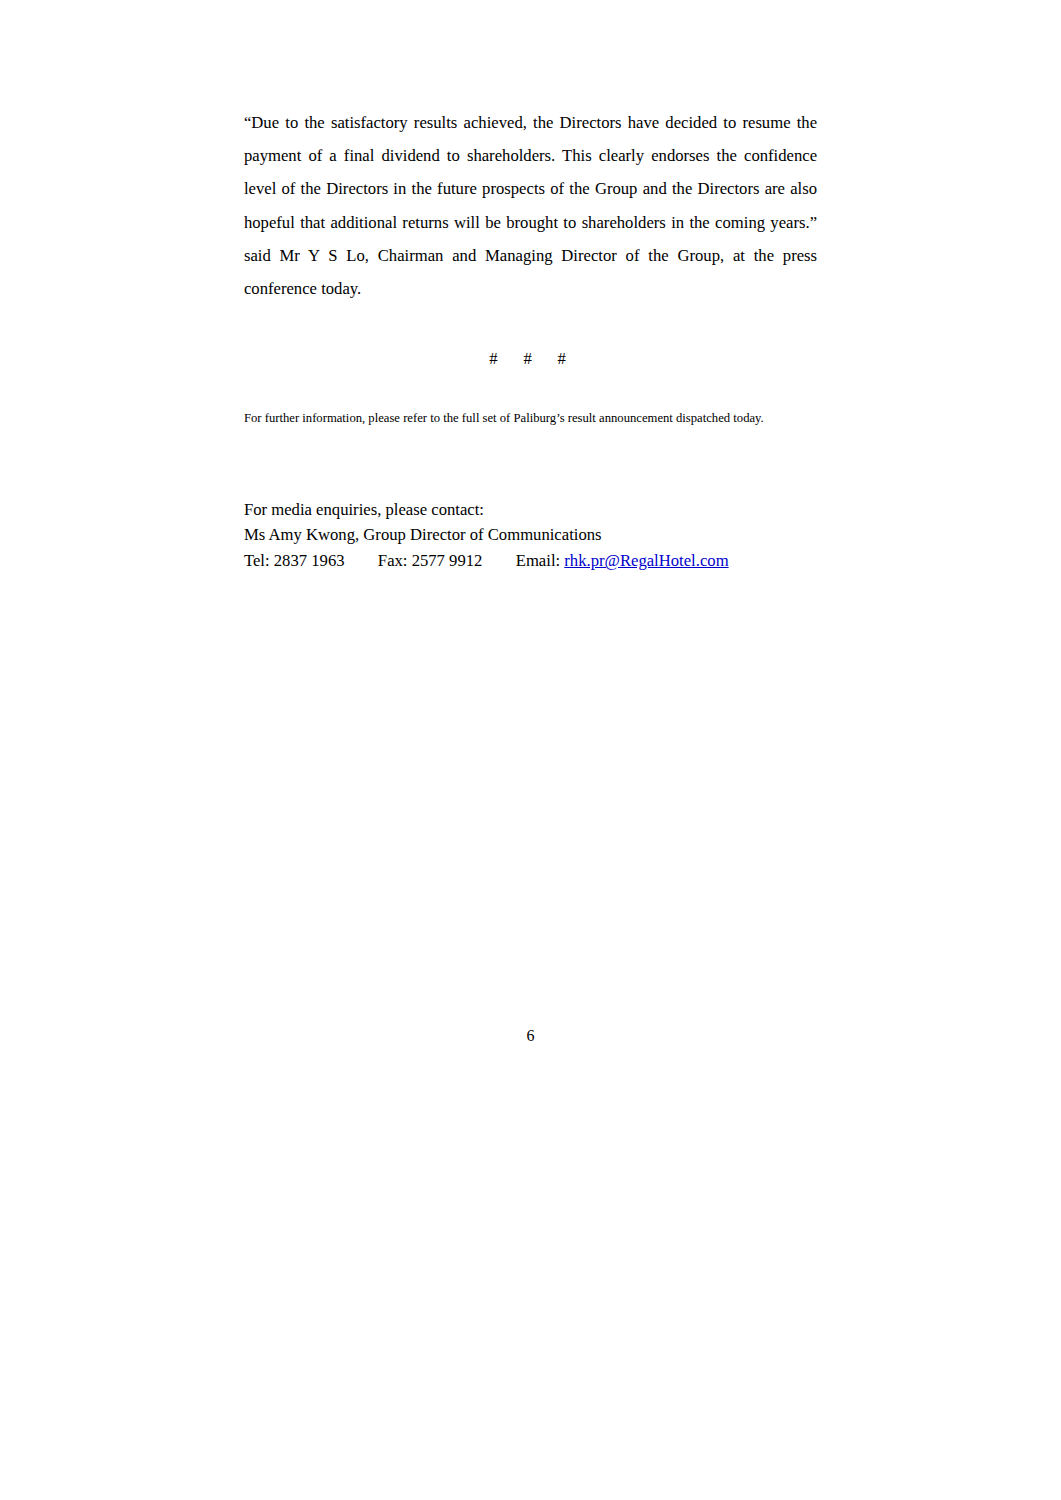“Due to the satisfactory results achieved, the Directors have decided to resume the payment of a final dividend to shareholders. This clearly endorses the confidence level of the Directors in the future prospects of the Group and the Directors are also hopeful that additional returns will be brought to shareholders in the coming years.” said Mr Y S Lo, Chairman and Managing Director of the Group, at the press conference today.
# # #
For further information, please refer to the full set of Paliburg’s result announcement dispatched today.
For media enquiries, please contact:
Ms Amy Kwong, Group Director of Communications
Tel: 2837 1963 Fax: 2577 9912 Email: rhk.pr@RegalHotel.com
6